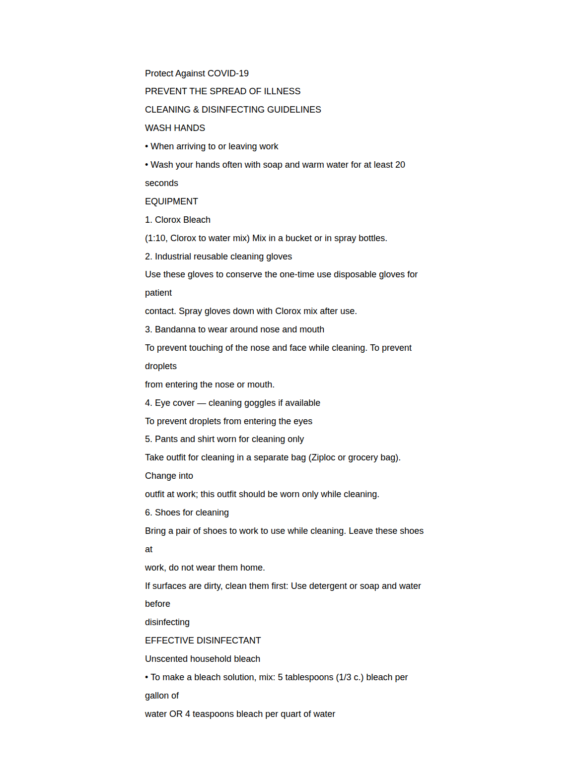Protect Against COVID-19
PREVENT THE SPREAD OF ILLNESS
CLEANING & DISINFECTING GUIDELINES
WASH HANDS
When arriving to or leaving work
Wash your hands often with soap and warm water for at least 20 seconds
EQUIPMENT
1. Clorox Bleach
(1:10, Clorox to water mix) Mix in a bucket or in spray bottles.
2. Industrial reusable cleaning gloves
Use these gloves to conserve the one-time use disposable gloves for patient
contact. Spray gloves down with Clorox mix after use.
3. Bandanna to wear around nose and mouth
To prevent touching of the nose and face while cleaning. To prevent droplets
from entering the nose or mouth.
4. Eye cover — cleaning goggles if available
To prevent droplets from entering the eyes
5. Pants and shirt worn for cleaning only
Take outfit for cleaning in a separate bag (Ziploc or grocery bag). Change into
outfit at work; this outfit should be worn only while cleaning.
6. Shoes for cleaning
Bring a pair of shoes to work to use while cleaning. Leave these shoes at
work, do not wear them home.
If surfaces are dirty, clean them first: Use detergent or soap and water before
disinfecting
EFFECTIVE DISINFECTANT
Unscented household bleach
To make a bleach solution, mix: 5 tablespoons (1/3 c.) bleach per gallon of
water OR 4 teaspoons bleach per quart of water